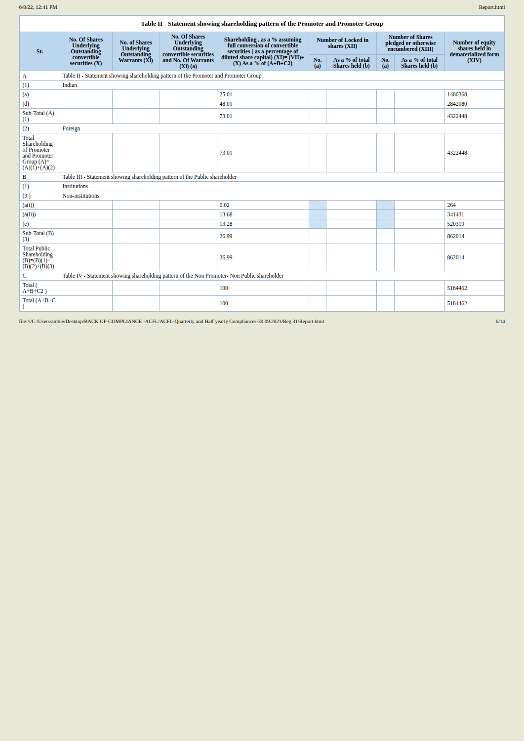6/8/22, 12:41 PM
Report.html
Table II - Statement showing shareholding pattern of the Promoter and Promoter Group
| Sr. | No. Of Shares Underlying Outstanding convertible securities (X) | No. of Shares Underlying Outstanding Warrants (Xi) | No. Of Shares Underlying Outstanding convertible securities and No. Of Warrants (Xi) (a) | Shareholding , as a % assuming full conversion of convertible securities ( as a percentage of diluted share capital) (XI)= (VII)+(X) As a % of (A+B+C2) | Number of Locked in shares (XII) | Number of Shares pledged or otherwise encumbered (XIII) | Number of equity shares held in dematerialized form (XIV) |
| --- | --- | --- | --- | --- | --- | --- | --- |
| No. (a) | As a % of total Shares held (b) | No. (a) | As a % of total Shares held (b) |
| A | Table II - Statement showing shareholding pattern of the Promoter and Promoter Group |
| (1) | Indian |
| (a) | | | | 25.01 | | | | | 1480368 |
| (d) | | | | 48.01 | | | | | 2842080 |
| Sub-Total (A)(1) | | | | 73.01 | | | | | 4322448 |
| (2) | Foreign |
| Total Shareholding of Promoter and Promoter Group (A)=(A)(1)+(A)(2) | | | | 73.01 | | | | | 4322448 |
| B | Table III - Statement showing shareholding pattern of the Public shareholder |
| (1) | Institutions |
| (3 ) | Non-institutions |
| (a(i)) | | | | 0.02 | | | | | 264 |
| (a(ii)) | | | | 13.68 | | | | | 341431 |
| (e) | | | | 13.28 | | | | | 520319 |
| Sub-Total (B)(3) | | | | 26.99 | | | | | 862014 |
| Total Public Shareholding (B)=(B)(1)+(B)(2)+(B)(3) | | | | 26.99 | | | | | 862014 |
| C | Table IV - Statement showing shareholding pattern of the Non Promoter- Non Public shareholder |
| Total ( A+B+C2 ) | | | | 100 | | | | | 5184462 |
| Total (A+B+C ) | | | | 100 | | | | | 5184462 |
file:///C:/Users/ambie/Desktop/BACK UP-COMPLIANCE -ACFL/ACFL-Quarterly and Half yearly Compliances-30.09.2021/Reg 31/Report.html
6/14